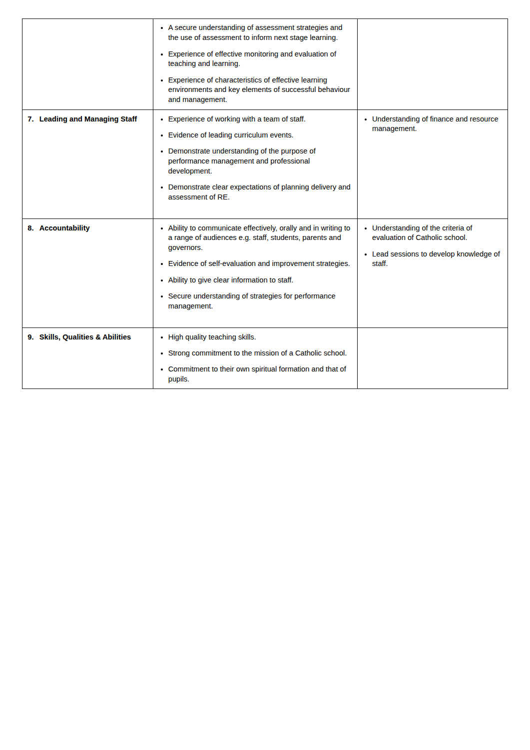| | A secure understanding of assessment strategies and the use of assessment to inform next stage learning. Experience of effective monitoring and evaluation of teaching and learning. Experience of characteristics of effective learning environments and key elements of successful behaviour and management. | |
| 7. Leading and Managing Staff | Experience of working with a team of staff. Evidence of leading curriculum events. Demonstrate understanding of the purpose of performance management and professional development. Demonstrate clear expectations of planning delivery and assessment of RE. | Understanding of finance and resource management. |
| 8. Accountability | Ability to communicate effectively, orally and in writing to a range of audiences e.g. staff, students, parents and governors. Evidence of self-evaluation and improvement strategies. Ability to give clear information to staff. Secure understanding of strategies for performance management. | Understanding of the criteria of evaluation of Catholic school. Lead sessions to develop knowledge of staff. |
| 9. Skills, Qualities & Abilities | High quality teaching skills. Strong commitment to the mission of a Catholic school. Commitment to their own spiritual formation and that of pupils. | |